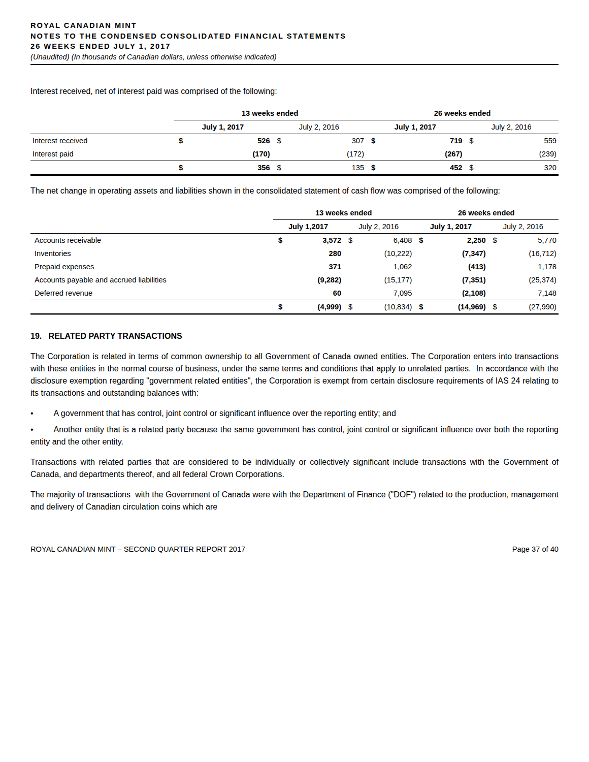ROYAL CANADIAN MINT
NOTES TO THE CONDENSED CONSOLIDATED FINANCIAL STATEMENTS
26 WEEKS ENDED JULY 1, 2017
(Unaudited) (In thousands of Canadian dollars, unless otherwise indicated)
Interest received, net of interest paid was comprised of the following:
| | 13 weeks ended | 26 weeks ended |
| --- | --- | --- |
| | July 1, 2017 | July 2, 2016 | July 1, 2017 | July 2, 2016 |
| Interest received | $ | 526 | $ | 307 | $ | 719 | $ | 559 |
| Interest paid | | (170) | | (172) | | (267) | | (239) |
| | $ | 356 | $ | 135 | $ | 452 | $ | 320 |
The net change in operating assets and liabilities shown in the consolidated statement of cash flow was comprised of the following:
| | 13 weeks ended | 26 weeks ended |
| --- | --- | --- |
| | July 1,2017 | July 2, 2016 | July 1, 2017 | July 2, 2016 |
| Accounts receivable | $ | 3,572 | $ | 6,408 | $ | 2,250 | $ | 5,770 |
| Inventories | | 280 | | (10,222) | | (7,347) | | (16,712) |
| Prepaid expenses | | 371 | | 1,062 | | (413) | | 1,178 |
| Accounts payable and accrued liabilities | | (9,282) | | (15,177) | | (7,351) | | (25,374) |
| Deferred revenue | | 60 | | 7,095 | | (2,108) | | 7,148 |
| | $ | (4,999) | $ | (10,834) | $ | (14,969) | $ | (27,990) |
19. RELATED PARTY TRANSACTIONS
The Corporation is related in terms of common ownership to all Government of Canada owned entities. The Corporation enters into transactions with these entities in the normal course of business, under the same terms and conditions that apply to unrelated parties. In accordance with the disclosure exemption regarding "government related entities", the Corporation is exempt from certain disclosure requirements of IAS 24 relating to its transactions and outstanding balances with:
A government that has control, joint control or significant influence over the reporting entity; and
Another entity that is a related party because the same government has control, joint control or significant influence over both the reporting entity and the other entity.
Transactions with related parties that are considered to be individually or collectively significant include transactions with the Government of Canada, and departments thereof, and all federal Crown Corporations.
The majority of transactions with the Government of Canada were with the Department of Finance ("DOF") related to the production, management and delivery of Canadian circulation coins which are
ROYAL CANADIAN MINT – SECOND QUARTER REPORT 2017 Page 37 of 40